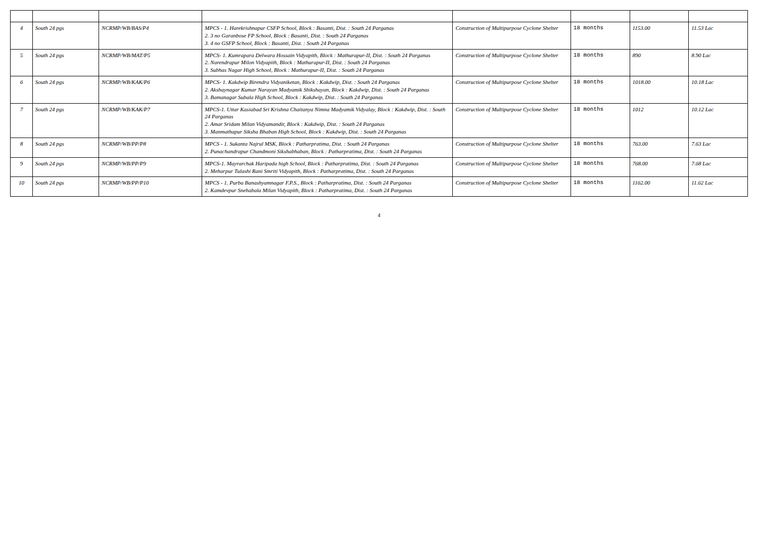| 4 | South 24 pgs | NCRMP/WB/BAS/P4 | MPCS - 1. Harekrishnapur CSFP School, Block : Basanti, Dist. : South 24 Parganas 2. 3 no Garanbose FP School, Block : Basanti, Dist. : South 24 Parganas 3. 4 no GSFP School, Block : Basanti, Dist. : South 24 Parganas | Construction of Multipurpose Cyclone Shelter | 18 months | 1153.00 | 11.53 Lac |
| 5 | South 24 pgs | NCRMP/WB/MAT/P5 | MPCS- 1. Kumrapara Delwara Hossain Vidyapith, Block : Mathurapur-II, Dist. : South 24 Parganas 2. Narendrapur Milon Vidyapith, Block : Mathurapur-II, Dist. : South 24 Parganas 3. Subhas Nagar High School, Block : Mathurapur-II, Dist. : South 24 Parganas | Construction of Multipurpose Cyclone Shelter | 18 months | 890 | 8.90 Lac |
| 6 | South 24 pgs | NCRMP/WB/KAK/P6 | MPCS- 1. Kakdwip Birendra Vidyaniketan, Block : Kakdwip, Dist. : South 24 Parganas 2. Akshaynagar Kumar Narayan Madyamik Shikshayan, Block : Kakdwip, Dist. : South 24 Parganas 3. Bamanagar Subala High School, Block : Kakdwip, Dist. : South 24 Parganas | Construction of Multipurpose Cyclone Shelter | 18 months | 1018.00 | 10.18 Lac |
| 7 | South 24 pgs | NCRMP/WB/KAK/P7 | MPCS-1. Uttar Kasiabad Sri Krishna Chaitanya Nimna Madyamik Vidyalay, Block : Kakdwip, Dist. : South 24 Parganas 2. Amar Sridam Milan Vidyamandir, Block : Kakdwip, Dist. : South 24 Parganas 3. Manmathapur Siksha Bhaban High School, Block : Kakdwip, Dist. : South 24 Parganas | Construction of Multipurpose Cyclone Shelter | 18 months | 1012 | 10.12 Lac |
| 8 | South 24 pgs | NCRMP/WB/PP/P8 | MPCS - 1. Sukanta Najrul MSK, Block : Patharpratima, Dist. : South 24 Parganas 2. Punachandrapur Chandmoni Sikshabhaban, Block : Patharpratima, Dist. : South 24 Parganas | Construction of Multipurpose Cyclone Shelter | 18 months | 763.00 | 7.63 Lac |
| 9 | South 24 pgs | NCRMP/WB/PP/P9 | MPCS-1. Mayrarchak Haripada high School, Block : Patharpratima, Dist. : South 24 Parganas 2. Meharpur Tulashi Rani Smriti Vidyapith, Block : Patharpratima, Dist. : South 24 Parganas | Construction of Multipurpose Cyclone Shelter | 18 months | 768.00 | 7.68 Lac |
| 10 | South 24 pgs | NCRMP/WB/PP/P10 | MPCS - 1. Purba Banashyamnagar F.P.S., Block : Patharpratima, Dist. : South 24 Parganas 2. Kamdevpur Snehabala Milan Vidyapith, Block : Patharpratima, Dist. : South 24 Parganas | Construction of Multipurpose Cyclone Shelter | 18 months | 1162.00 | 11.62 Lac |
4